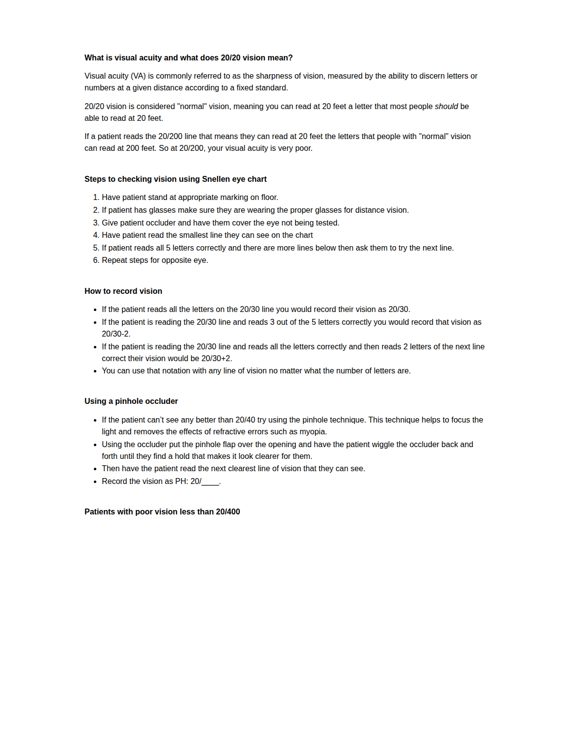What is visual acuity and what does 20/20 vision mean?
Visual acuity (VA) is commonly referred to as the sharpness of vision, measured by the ability to discern letters or numbers at a given distance according to a fixed standard.
20/20 vision is considered "normal" vision, meaning you can read at 20 feet a letter that most people should be able to read at 20 feet.
If a patient reads the 20/200 line that means they can read at 20 feet the letters that people with "normal" vision can read at 200 feet. So at 20/200, your visual acuity is very poor.
Steps to checking vision using Snellen eye chart
Have patient stand at appropriate marking on floor.
If patient has glasses make sure they are wearing the proper glasses for distance vision.
Give patient occluder and have them cover the eye not being tested.
Have patient read the smallest line they can see on the chart
If patient reads all 5 letters correctly and there are more lines below then ask them to try the next line.
Repeat steps for opposite eye.
How to record vision
If the patient reads all the letters on the 20/30 line you would record their vision as 20/30.
If the patient is reading the 20/30 line and reads 3 out of the 5 letters correctly you would record that vision as 20/30-2.
If the patient is reading the 20/30 line and reads all the letters correctly and then reads 2 letters of the next line correct their vision would be 20/30+2.
You can use that notation with any line of vision no matter what the number of letters are.
Using a pinhole occluder
If the patient can’t see any better than 20/40 try using the pinhole technique. This technique helps to focus the light and removes the effects of refractive errors such as myopia.
Using the occluder put the pinhole flap over the opening and have the patient wiggle the occluder back and forth until they find a hold that makes it look clearer for them.
Then have the patient read the next clearest line of vision that they can see.
Record the vision as PH: 20/____.
Patients with poor vision less than 20/400